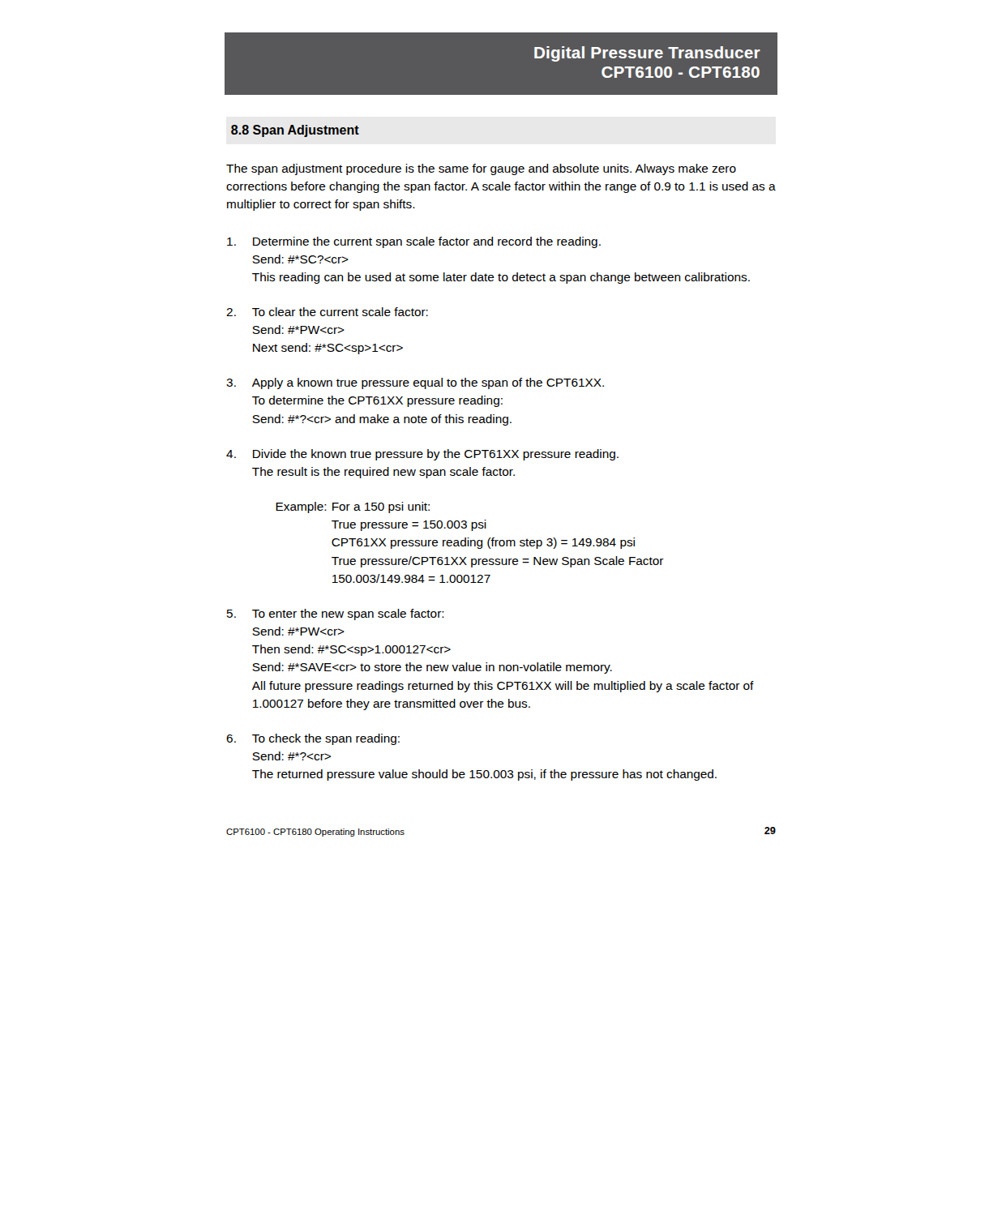Digital Pressure Transducer
CPT6100 - CPT6180
8.8 Span Adjustment
The span adjustment procedure is the same for gauge and absolute units. Always make zero corrections before changing the span factor. A scale factor within the range of 0.9 to 1.1 is used as a multiplier to correct for span shifts.
Determine the current span scale factor and record the reading. Send: #*SC?<cr> This reading can be used at some later date to detect a span change between calibrations.
To clear the current scale factor: Send: #*PW<cr> Next send: #*SC<sp>1<cr>
Apply a known true pressure equal to the span of the CPT61XX. To determine the CPT61XX pressure reading: Send: #*?<cr> and make a note of this reading.
Divide the known true pressure by the CPT61XX pressure reading. The result is the required new span scale factor.
Example:
For a 150 psi unit:
True pressure = 150.003 psi
CPT61XX pressure reading (from step 3) = 149.984 psi
True pressure/CPT61XX pressure = New Span Scale Factor
150.003/149.984 = 1.000127
To enter the new span scale factor: Send: #*PW<cr> Then send: #*SC<sp>1.000127<cr> Send: #*SAVE<cr> to store the new value in non-volatile memory. All future pressure readings returned by this CPT61XX will be multiplied by a scale factor of 1.000127 before they are transmitted over the bus.
To check the span reading: Send: #*?<cr> The returned pressure value should be 150.003 psi, if the pressure has not changed.
CPT6100 - CPT6180 Operating Instructions
29